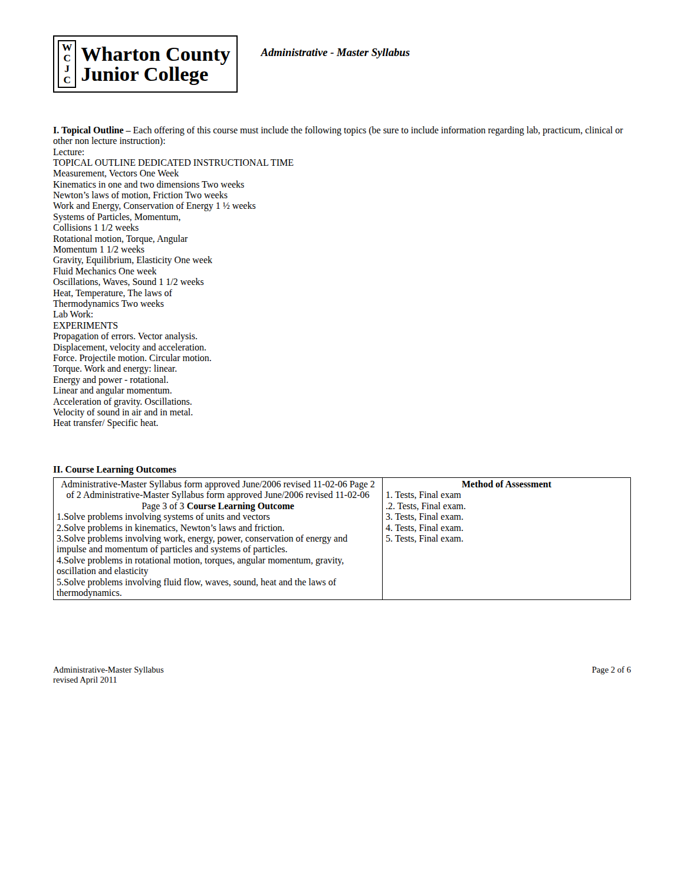WCJC
Wharton County
Junior College
Administrative - Master Syllabus
I. Topical Outline – Each offering of this course must include the following topics (be sure to include information regarding lab, practicum, clinical or other non lecture instruction):
Lecture:
TOPICAL OUTLINE DEDICATED INSTRUCTIONAL TIME
Measurement, Vectors One Week
Kinematics in one and two dimensions Two weeks
Newton’s laws of motion, Friction Two weeks
Work and Energy, Conservation of Energy 1 ½ weeks
Systems of Particles, Momentum,
Collisions 1 1/2 weeks
Rotational motion, Torque, Angular
Momentum 1 1/2 weeks
Gravity, Equilibrium, Elasticity One week
Fluid Mechanics One week
Oscillations, Waves, Sound 1 1/2 weeks
Heat, Temperature, The laws of
Thermodynamics Two weeks
Lab Work:
EXPERIMENTS
Propagation of errors. Vector analysis.
Displacement, velocity and acceleration.
Force. Projectile motion. Circular motion.
Torque. Work and energy: linear.
Energy and power - rotational.
Linear and angular momentum.
Acceleration of gravity. Oscillations.
Velocity of sound in air and in metal.
Heat transfer/ Specific heat.
II. Course Learning Outcomes
| Administrative-Master Syllabus form approved June/2006 revised 11-02-06 Page 2 of 2 Administrative-Master Syllabus form approved June/2006 revised 11-02-06 Page 3 of 3 Course Learning Outcome 1.Solve problems involving systems of units and vectors 2.Solve problems in kinematics, Newton’s laws and friction. 3.Solve problems involving work, energy, power, conservation of energy and impulse and momentum of particles and systems of particles. 4.Solve problems in rotational motion, torques, angular momentum, gravity, oscillation and elasticity 5.Solve problems involving fluid flow, waves, sound, heat and the laws of thermodynamics. | Method of Assessment 1. Tests, Final exam .2. Tests, Final exam. 3. Tests, Final exam. 4. Tests, Final exam. 5. Tests, Final exam. |
Administrative-Master Syllabus
revised April 2011
Page 2 of 6